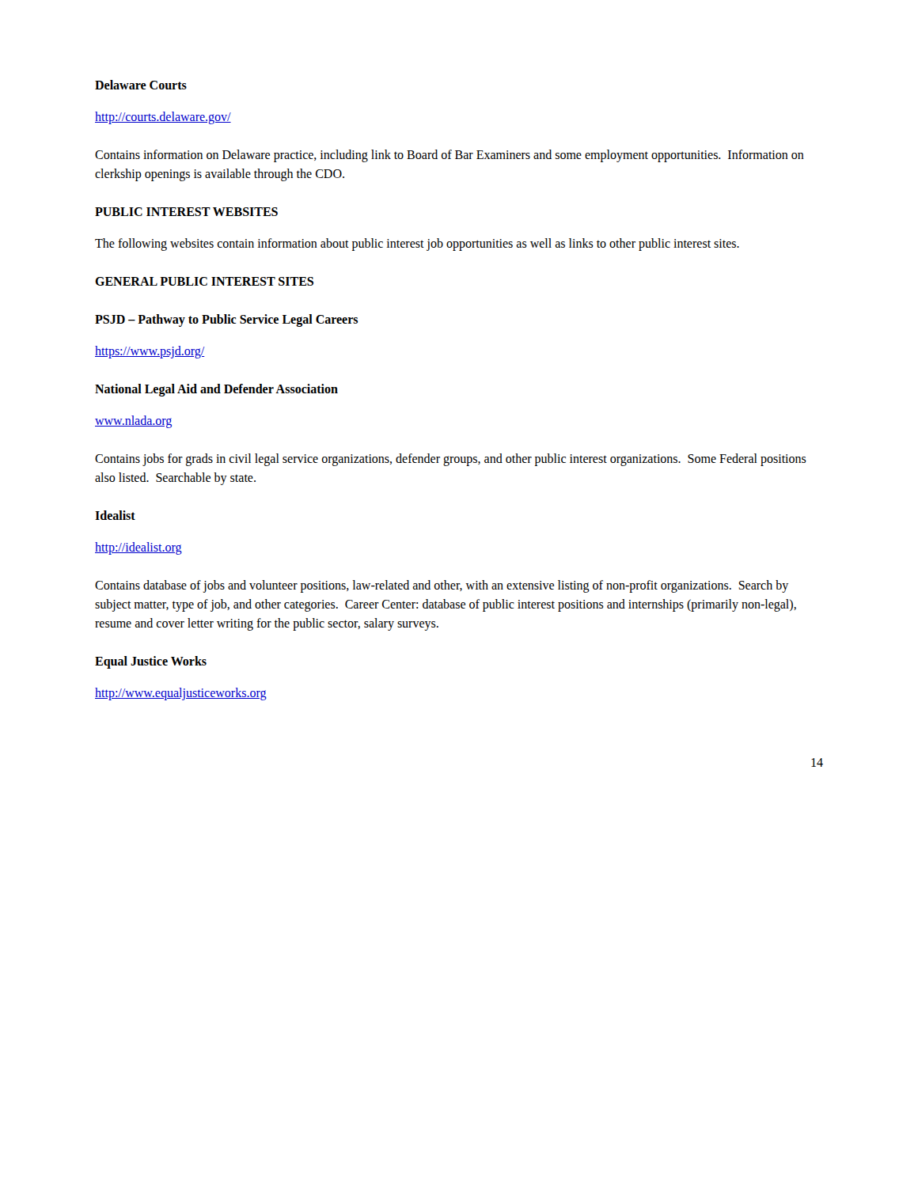Delaware Courts
http://courts.delaware.gov/
Contains information on Delaware practice, including link to Board of Bar Examiners and some employment opportunities. Information on clerkship openings is available through the CDO.
PUBLIC INTEREST WEBSITES
The following websites contain information about public interest job opportunities as well as links to other public interest sites.
GENERAL PUBLIC INTEREST SITES
PSJD – Pathway to Public Service Legal Careers
https://www.psjd.org/
National Legal Aid and Defender Association
www.nlada.org
Contains jobs for grads in civil legal service organizations, defender groups, and other public interest organizations. Some Federal positions also listed. Searchable by state.
Idealist
http://idealist.org
Contains database of jobs and volunteer positions, law-related and other, with an extensive listing of non-profit organizations. Search by subject matter, type of job, and other categories. Career Center: database of public interest positions and internships (primarily non-legal), resume and cover letter writing for the public sector, salary surveys.
Equal Justice Works
http://www.equaljusticeworks.org
14